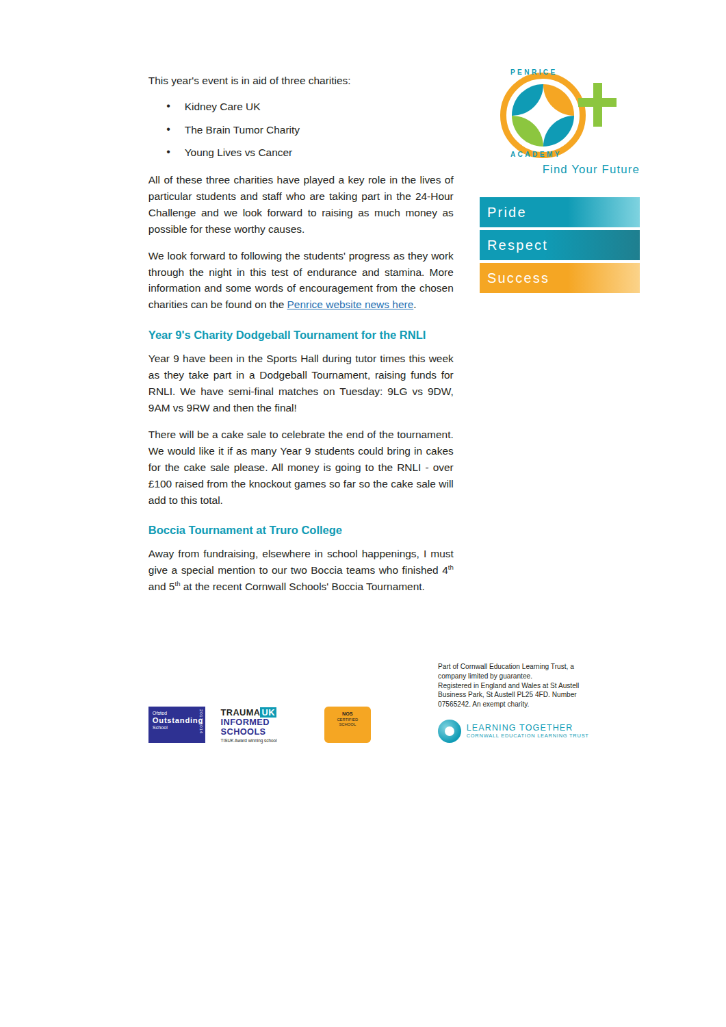This year's event is in aid of three charities:
Kidney Care UK
The Brain Tumor Charity
Young Lives vs Cancer
All of these three charities have played a key role in the lives of particular students and staff who are taking part in the 24-Hour Challenge and we look forward to raising as much money as possible for these worthy causes.
We look forward to following the students' progress as they work through the night in this test of endurance and stamina. More information and some words of encouragement from the chosen charities can be found on the Penrice website news here.
Year 9's Charity Dodgeball Tournament for the RNLI
Year 9 have been in the Sports Hall during tutor times this week as they take part in a Dodgeball Tournament, raising funds for RNLI. We have semi-final matches on Tuesday: 9LG vs 9DW, 9AM vs 9RW and then the final!
There will be a cake sale to celebrate the end of the tournament. We would like it if as many Year 9 students could bring in cakes for the cake sale please. All money is going to the RNLI - over £100 raised from the knockout games so far so the cake sale will add to this total.
Boccia Tournament at Truro College
Away from fundraising, elsewhere in school happenings, I must give a special mention to our two Boccia teams who finished 4th and 5th at the recent Cornwall Schools' Boccia Tournament.
PENRICE
ACADEMY
Find Your Future
Pride
Respect
Success
Ofsted
Outstanding
School
2013 2014
TRAUMAUK
INFORMED
SCHOOLS
TISUK Award winning school
NOS
CERTIFIED
SCHOOL
Part of Cornwall Education Learning Trust, a company limited by guarantee.
Registered in England and Wales at St Austell Business Park, St Austell PL25 4FD. Number 07565242. An exempt charity.
LEARNING TOGETHER
CORNWALL EDUCATION LEARNING TRUST